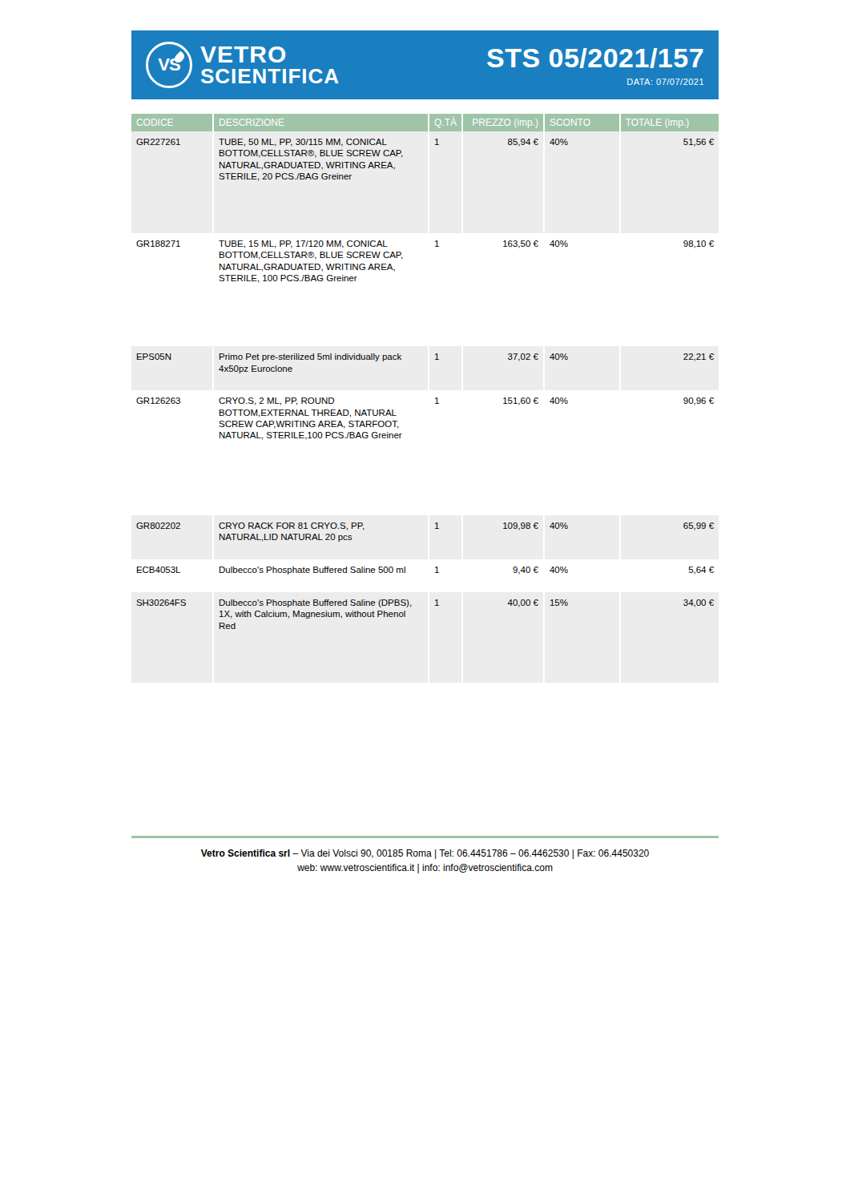VS
VETRO SCIENTIFICA
STS 05/2021/157
DATA: 07/07/2021
| CODICE | DESCRIZIONE | Q.TÀ | PREZZO (imp.) | SCONTO | TOTALE (imp.) |
| --- | --- | --- | --- | --- | --- |
| GR227261 | TUBE, 50 ML, PP, 30/115 MM, CONICAL BOTTOM,CELLSTAR®, BLUE SCREW CAP, NATURAL,GRADUATED, WRITING AREA, STERILE, 20 PCS./BAG Greiner | 1 | 85,94 € | 40% | 51,56 € |
| GR188271 | TUBE, 15 ML, PP, 17/120 MM, CONICAL BOTTOM,CELLSTAR®, BLUE SCREW CAP, NATURAL,GRADUATED, WRITING AREA, STERILE, 100 PCS./BAG Greiner | 1 | 163,50 € | 40% | 98,10 € |
| EPS05N | Primo Pet pre-sterilized 5ml individually pack 4x50pz Euroclone | 1 | 37,02 € | 40% | 22,21 € |
| GR126263 | CRYO.S, 2 ML, PP, ROUND BOTTOM,EXTERNAL THREAD, NATURAL SCREW CAP,WRITING AREA, STARFOOT, NATURAL, STERILE,100 PCS./BAG Greiner | 1 | 151,60 € | 40% | 90,96 € |
| GR802202 | CRYO RACK FOR 81 CRYO.S, PP, NATURAL,LID NATURAL 20 pcs | 1 | 109,98 € | 40% | 65,99 € |
| ECB4053L | Dulbecco's Phosphate Buffered Saline 500 ml | 1 | 9,40 € | 40% | 5,64 € |
| SH30264FS | Dulbecco's Phosphate Buffered Saline (DPBS), 1X, with Calcium, Magnesium, without Phenol Red | 1 | 40,00 € | 15% | 34,00 € |
Vetro Scientifica srl – Via dei Volsci 90, 00185 Roma | Tel: 06.4451786 – 06.4462530 | Fax: 06.4450320
web: www.vetroscientifica.it | info: info@vetroscientifica.com